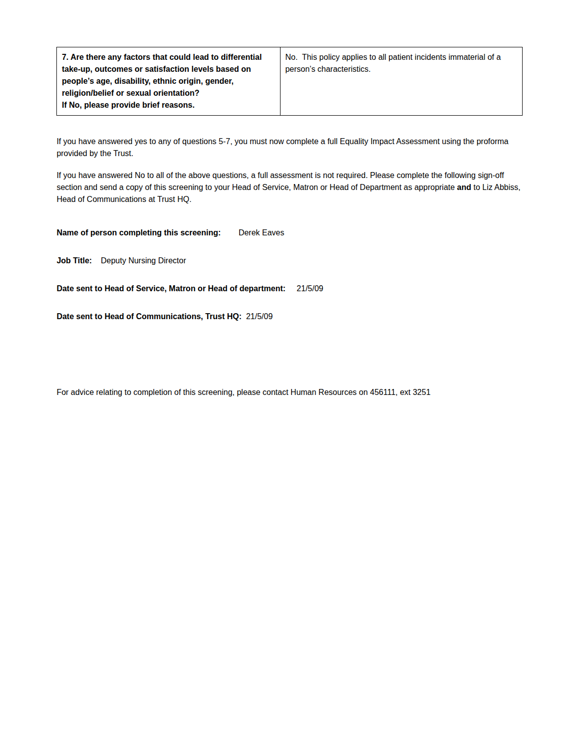| 7. Are there any factors that could lead to differential take-up, outcomes or satisfaction levels based on people’s age, disability, ethnic origin, gender, religion/belief or sexual orientation? If No, please provide brief reasons. | No. This policy applies to all patient incidents immaterial of a person’s characteristics. |
If you have answered yes to any of questions 5-7, you must now complete a full Equality Impact Assessment using the proforma provided by the Trust.
If you have answered No to all of the above questions, a full assessment is not required. Please complete the following sign-off section and send a copy of this screening to your Head of Service, Matron or Head of Department as appropriate and to Liz Abbiss, Head of Communications at Trust HQ.
Name of person completing this screening: Derek Eaves
Job Title: Deputy Nursing Director
Date sent to Head of Service, Matron or Head of department: 21/5/09
Date sent to Head of Communications, Trust HQ: 21/5/09
For advice relating to completion of this screening, please contact Human Resources on 456111, ext 3251